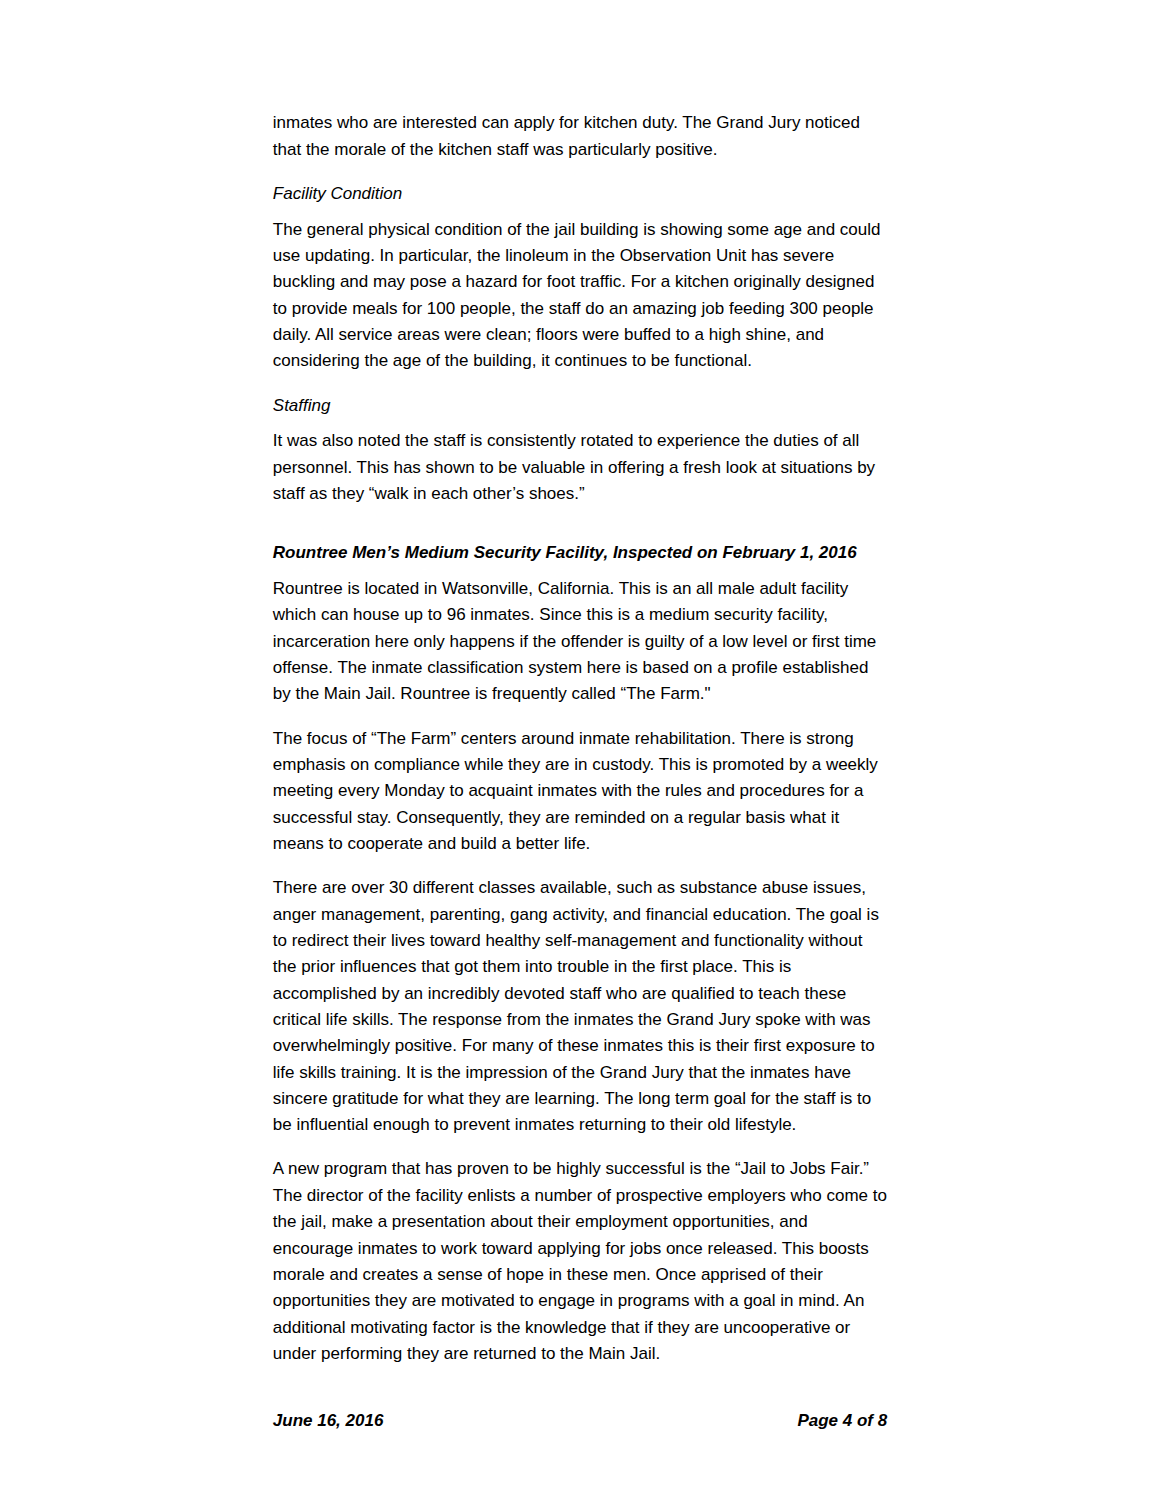inmates who are interested can apply for kitchen duty. The Grand Jury noticed that the morale of the kitchen staff was particularly positive.
Facility Condition
The general physical condition of the jail building is showing some age and could use updating. In particular, the linoleum in the Observation Unit has severe buckling and may pose a hazard for foot traffic. For a kitchen originally designed to provide meals for 100 people, the staff do an amazing job feeding 300 people daily. All service areas were clean; floors were buffed to a high shine, and considering the age of the building, it continues to be functional.
Staffing
It was also noted the staff is consistently rotated to experience the duties of all personnel. This has shown to be valuable in offering a fresh look at situations by staff as they “walk in each other’s shoes.”
Rountree Men’s Medium Security Facility, Inspected on February 1, 2016
Rountree is located in Watsonville, California. This is an all male adult facility which can house up to 96 inmates. Since this is a medium security facility, incarceration here only happens if the offender is guilty of a low level or first time offense. The inmate classification system here is based on a profile established by the Main Jail. Rountree is frequently called “The Farm."
The focus of “The Farm” centers around inmate rehabilitation. There is strong emphasis on compliance while they are in custody. This is promoted by a weekly meeting every Monday to acquaint inmates with the rules and procedures for a successful stay. Consequently, they are reminded on a regular basis what it means to cooperate and build a better life.
There are over 30 different classes available, such as substance abuse issues, anger management, parenting, gang activity, and financial education. The goal is to redirect their lives toward healthy self-management and functionality without the prior influences that got them into trouble in the first place. This is accomplished by an incredibly devoted staff who are qualified to teach these critical life skills. The response from the inmates the Grand Jury spoke with was overwhelmingly positive. For many of these inmates this is their first exposure to life skills training. It is the impression of the Grand Jury that the inmates have sincere gratitude for what they are learning. The long term goal for the staff is to be influential enough to prevent inmates returning to their old lifestyle.
A new program that has proven to be highly successful is the “Jail to Jobs Fair.” The director of the facility enlists a number of prospective employers who come to the jail, make a presentation about their employment opportunities, and encourage inmates to work toward applying for jobs once released. This boosts morale and creates a sense of hope in these men. Once apprised of their opportunities they are motivated to engage in programs with a goal in mind. An additional motivating factor is the knowledge that if they are uncooperative or under performing they are returned to the Main Jail.
June 16, 2016 Page 4 of 8